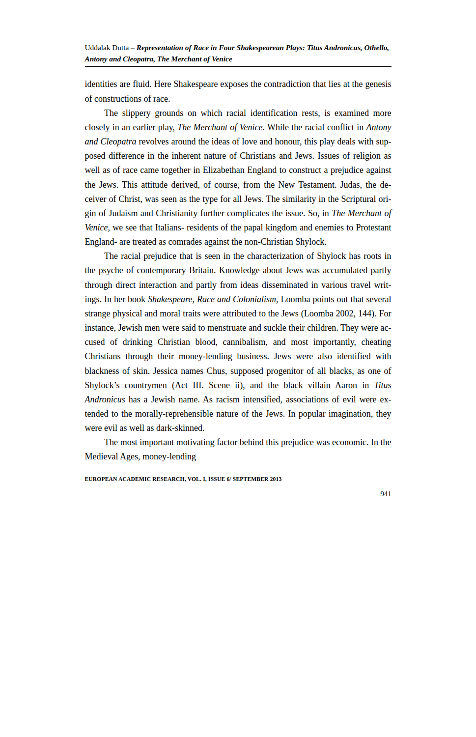Uddalak Dutta – Representation of Race in Four Shakespearean Plays: Titus Andronicus, Othello, Antony and Cleopatra, The Merchant of Venice
identities are fluid. Here Shakespeare exposes the contradiction that lies at the genesis of constructions of race.
The slippery grounds on which racial identification rests, is examined more closely in an earlier play, The Merchant of Venice. While the racial conflict in Antony and Cleopatra revolves around the ideas of love and honour, this play deals with supposed difference in the inherent nature of Christians and Jews. Issues of religion as well as of race came together in Elizabethan England to construct a prejudice against the Jews. This attitude derived, of course, from the New Testament. Judas, the deceiver of Christ, was seen as the type for all Jews. The similarity in the Scriptural origin of Judaism and Christianity further complicates the issue. So, in The Merchant of Venice, we see that Italians- residents of the papal kingdom and enemies to Protestant England- are treated as comrades against the non-Christian Shylock.
The racial prejudice that is seen in the characterization of Shylock has roots in the psyche of contemporary Britain. Knowledge about Jews was accumulated partly through direct interaction and partly from ideas disseminated in various travel writings. In her book Shakespeare, Race and Colonialism, Loomba points out that several strange physical and moral traits were attributed to the Jews (Loomba 2002, 144). For instance, Jewish men were said to menstruate and suckle their children. They were accused of drinking Christian blood, cannibalism, and most importantly, cheating Christians through their money-lending business. Jews were also identified with blackness of skin. Jessica names Chus, supposed progenitor of all blacks, as one of Shylock’s countrymen (Act III. Scene ii), and the black villain Aaron in Titus Andronicus has a Jewish name. As racism intensified, associations of evil were extended to the morally-reprehensible nature of the Jews. In popular imagination, they were evil as well as dark-skinned.
The most important motivating factor behind this prejudice was economic. In the Medieval Ages, money-lending
EUROPEAN ACADEMIC RESEARCH, VOL. I, ISSUE 6/ SEPTEMBER 2013
941